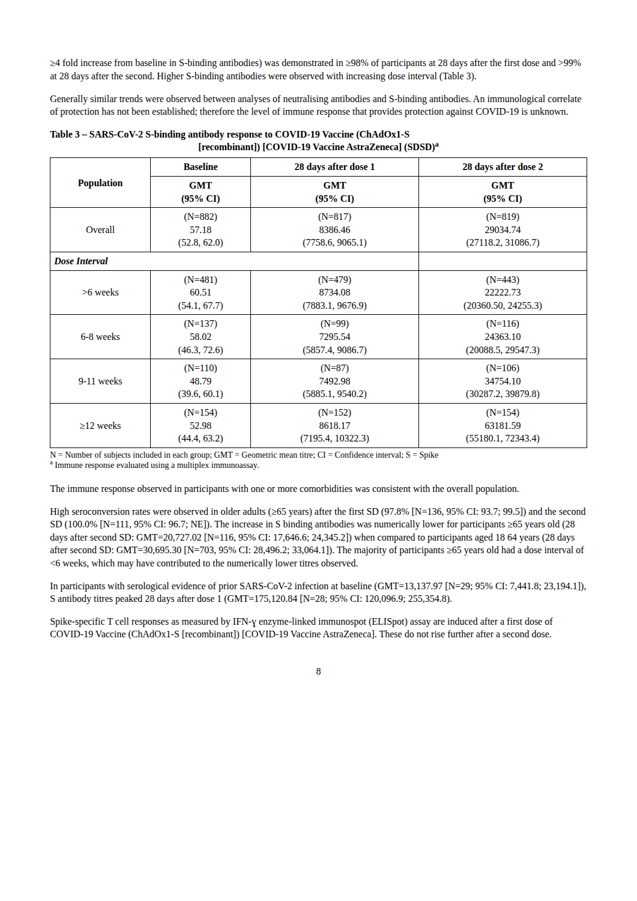≥4 fold increase from baseline in S-binding antibodies) was demonstrated in ≥98% of participants at 28 days after the first dose and >99% at 28 days after the second. Higher S-binding antibodies were observed with increasing dose interval (Table 3).
Generally similar trends were observed between analyses of neutralising antibodies and S-binding antibodies. An immunological correlate of protection has not been established; therefore the level of immune response that provides protection against COVID-19 is unknown.
Table 3 – SARS-CoV-2 S-binding antibody response to COVID-19 Vaccine (ChAdOx1-S [recombinant]) [COVID-19 Vaccine AstraZeneca] (SDSD) a
| Population | Baseline | 28 days after dose 1 | 28 days after dose 2 |
| --- | --- | --- | --- |
| GMT (95% CI) | GMT (95% CI) | GMT (95% CI) |
| Overall | (N=882) 57.18 (52.8, 62.0) | (N=817) 8386.46 (7758.6, 9065.1) | (N=819) 29034.74 (27118.2, 31086.7) |
| Dose Interval | | |
| >6 weeks | (N=481) 60.51 (54.1, 67.7) | (N=479) 8734.08 (7883.1, 9676.9) | (N=443) 22222.73 (20360.50, 24255.3) |
| 6-8 weeks | (N=137) 58.02 (46.3, 72.6) | (N=99) 7295.54 (5857.4, 9086.7) | (N=116) 24363.10 (20088.5, 29547.3) |
| 9-11 weeks | (N=110) 48.79 (39.6, 60.1) | (N=87) 7492.98 (5885.1, 9540.2) | (N=106) 34754.10 (30287.2, 39879.8) |
| ≥12 weeks | (N=154) 52.98 (44.4, 63.2) | (N=152) 8618.17 (7195.4, 10322.3) | (N=154) 63181.59 (55180.1, 72343.4) |
N = Number of subjects included in each group; GMT = Geometric mean titre; CI = Confidence interval; S = Spike
a Immune response evaluated using a multiplex immunoassay.
The immune response observed in participants with one or more comorbidities was consistent with the overall population.
High seroconversion rates were observed in older adults (≥65 years) after the first SD (97.8% [N=136, 95% CI: 93.7; 99.5]) and the second SD (100.0% [N=111, 95% CI: 96.7; NE]). The increase in S binding antibodies was numerically lower for participants ≥65 years old (28 days after second SD: GMT=20,727.02 [N=116, 95% CI: 17,646.6; 24,345.2]) when compared to participants aged 18 64 years (28 days after second SD: GMT=30,695.30 [N=703, 95% CI: 28,496.2; 33,064.1]). The majority of participants ≥65 years old had a dose interval of <6 weeks, which may have contributed to the numerically lower titres observed.
In participants with serological evidence of prior SARS-CoV-2 infection at baseline (GMT=13,137.97 [N=29; 95% CI: 7,441.8; 23,194.1]), S antibody titres peaked 28 days after dose 1 (GMT=175,120.84 [N=28; 95% CI: 120,096.9; 255,354.8).
Spike-specific T cell responses as measured by IFN-ɣ enzyme-linked immunospot (ELISpot) assay are induced after a first dose of COVID-19 Vaccine (ChAdOx1-S [recombinant]) [COVID-19 Vaccine AstraZeneca]. These do not rise further after a second dose.
8